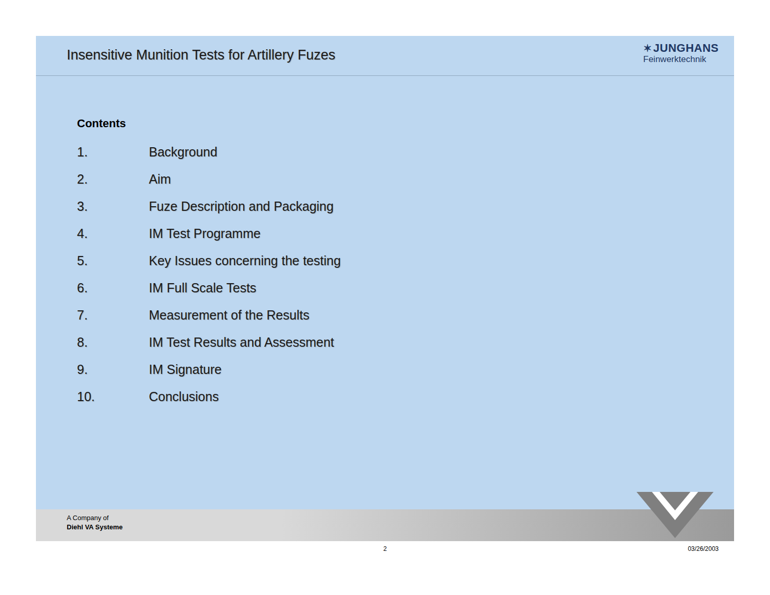Insensitive Munition Tests for Artillery Fuzes
✶JUNGHANS
Feinwerktechnik
Contents
1. Background
2. Aim
3. Fuze Description and Packaging
4. IM Test Programme
5. Key Issues concerning the testing
6. IM Full Scale Tests
7. Measurement of the Results
8. IM Test Results and Assessment
9. IM Signature
10. Conclusions
A Company of
Diehl VA Systeme
2
03/26/2003